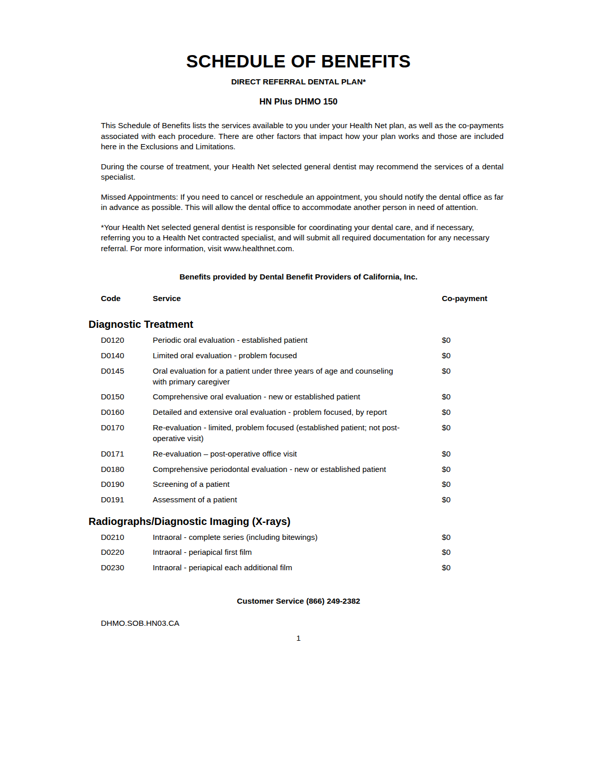SCHEDULE OF BENEFITS
DIRECT REFERRAL DENTAL PLAN*
HN Plus DHMO 150
This Schedule of Benefits lists the services available to you under your Health Net plan, as well as the co-payments associated with each procedure. There are other factors that impact how your plan works and those are included here in the Exclusions and Limitations.
During the course of treatment, your Health Net selected general dentist may recommend the services of a dental specialist.
Missed Appointments: If you need to cancel or reschedule an appointment, you should notify the dental office as far in advance as possible. This will allow the dental office to accommodate another person in need of attention.
*Your Health Net selected general dentist is responsible for coordinating your dental care, and if necessary, referring you to a Health Net contracted specialist, and will submit all required documentation for any necessary referral. For more information, visit www.healthnet.com.
Benefits provided by Dental Benefit Providers of California, Inc.
| Code | Service | Co-payment |
| --- | --- | --- |
| Diagnostic Treatment |
| D0120 | Periodic oral evaluation - established patient | $0 |
| D0140 | Limited oral evaluation - problem focused | $0 |
| D0145 | Oral evaluation for a patient under three years of age and counseling with primary caregiver | $0 |
| D0150 | Comprehensive oral evaluation - new or established patient | $0 |
| D0160 | Detailed and extensive oral evaluation - problem focused, by report | $0 |
| D0170 | Re-evaluation - limited, problem focused (established patient; not post-operative visit) | $0 |
| D0171 | Re-evaluation – post-operative office visit | $0 |
| D0180 | Comprehensive periodontal evaluation - new or established patient | $0 |
| D0190 | Screening of a patient | $0 |
| D0191 | Assessment of a patient | $0 |
| Radiographs/Diagnostic Imaging (X-rays) |
| D0210 | Intraoral - complete series (including bitewings) | $0 |
| D0220 | Intraoral - periapical first film | $0 |
| D0230 | Intraoral - periapical each additional film | $0 |
Customer Service (866) 249-2382
DHMO.SOB.HN03.CA
1